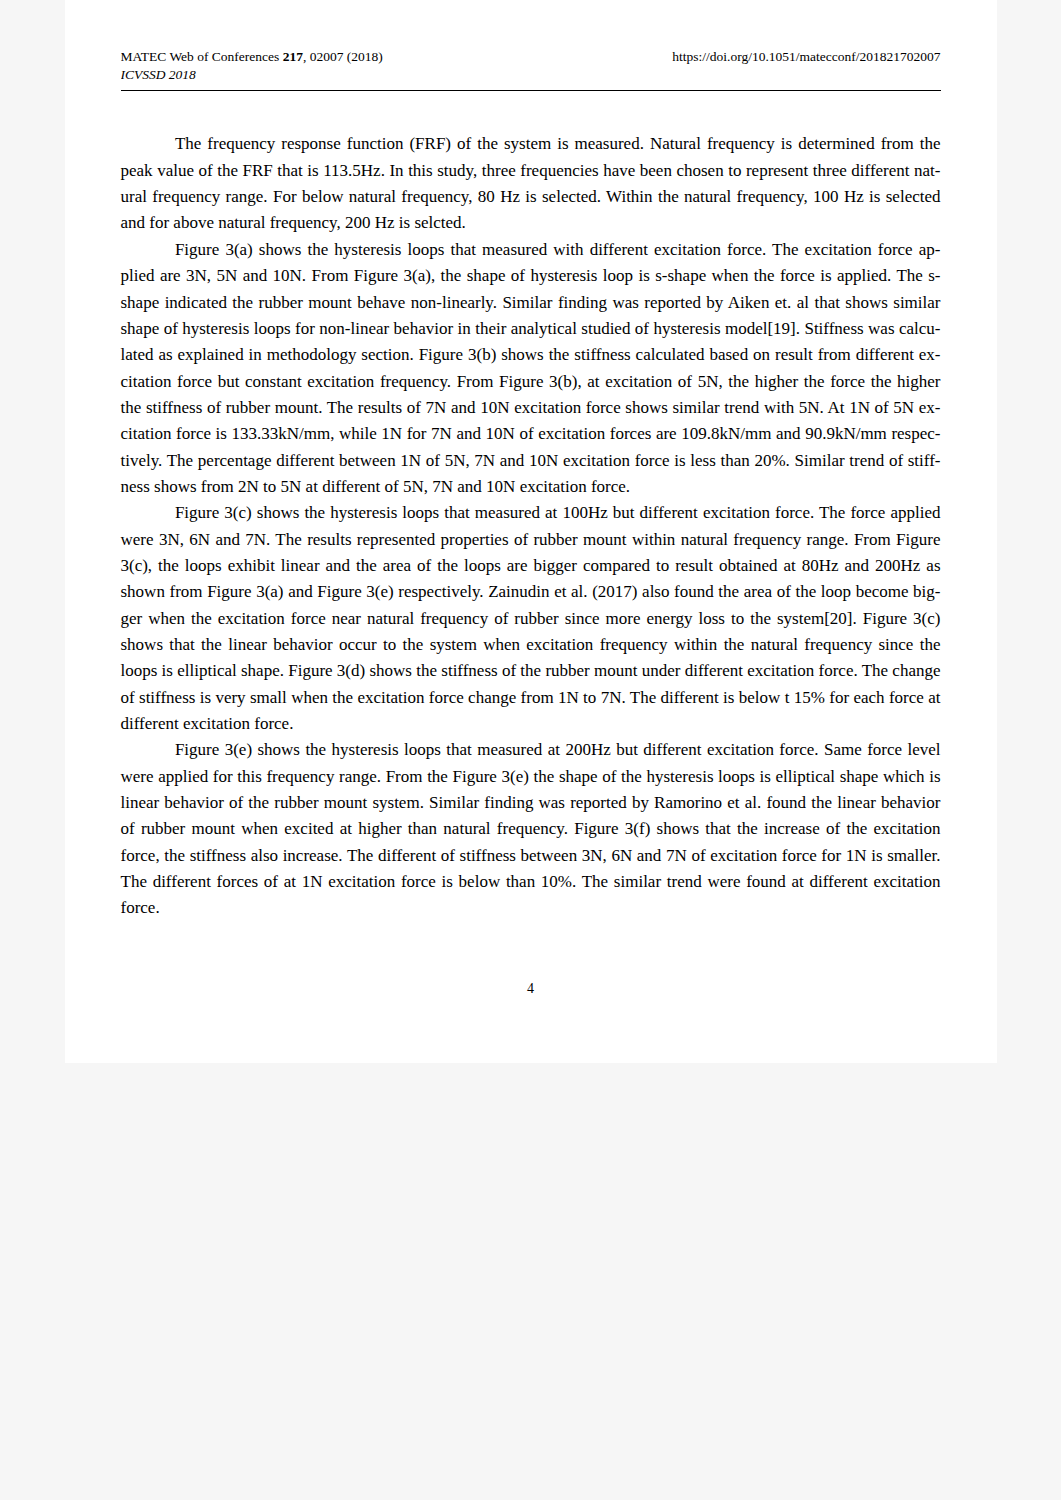MATEC Web of Conferences 217, 02007 (2018)
ICVSSD 2018
https://doi.org/10.1051/matecconf/201821702007
The frequency response function (FRF) of the system is measured. Natural frequency is determined from the peak value of the FRF that is 113.5Hz. In this study, three frequencies have been chosen to represent three different natural frequency range. For below natural frequency, 80 Hz is selected. Within the natural frequency, 100 Hz is selected and for above natural frequency, 200 Hz is selcted.
Figure 3(a) shows the hysteresis loops that measured with different excitation force. The excitation force applied are 3N, 5N and 10N. From Figure 3(a), the shape of hysteresis loop is s-shape when the force is applied. The s-shape indicated the rubber mount behave non-linearly. Similar finding was reported by Aiken et. al that shows similar shape of hysteresis loops for non-linear behavior in their analytical studied of hysteresis model[19]. Stiffness was calculated as explained in methodology section. Figure 3(b) shows the stiffness calculated based on result from different excitation force but constant excitation frequency. From Figure 3(b), at excitation of 5N, the higher the force the higher the stiffness of rubber mount. The results of 7N and 10N excitation force shows similar trend with 5N. At 1N of 5N excitation force is 133.33kN/mm, while 1N for 7N and 10N of excitation forces are 109.8kN/mm and 90.9kN/mm respectively. The percentage different between 1N of 5N, 7N and 10N excitation force is less than 20%. Similar trend of stiffness shows from 2N to 5N at different of 5N, 7N and 10N excitation force.
Figure 3(c) shows the hysteresis loops that measured at 100Hz but different excitation force. The force applied were 3N, 6N and 7N. The results represented properties of rubber mount within natural frequency range. From Figure 3(c), the loops exhibit linear and the area of the loops are bigger compared to result obtained at 80Hz and 200Hz as shown from Figure 3(a) and Figure 3(e) respectively. Zainudin et al. (2017) also found the area of the loop become bigger when the excitation force near natural frequency of rubber since more energy loss to the system[20]. Figure 3(c) shows that the linear behavior occur to the system when excitation frequency within the natural frequency since the loops is elliptical shape. Figure 3(d) shows the stiffness of the rubber mount under different excitation force. The change of stiffness is very small when the excitation force change from 1N to 7N. The different is below t 15% for each force at different excitation force.
Figure 3(e) shows the hysteresis loops that measured at 200Hz but different excitation force. Same force level were applied for this frequency range. From the Figure 3(e) the shape of the hysteresis loops is elliptical shape which is linear behavior of the rubber mount system. Similar finding was reported by Ramorino et al. found the linear behavior of rubber mount when excited at higher than natural frequency. Figure 3(f) shows that the increase of the excitation force, the stiffness also increase. The different of stiffness between 3N, 6N and 7N of excitation force for 1N is smaller. The different forces of at 1N excitation force is below than 10%. The similar trend were found at different excitation force.
4